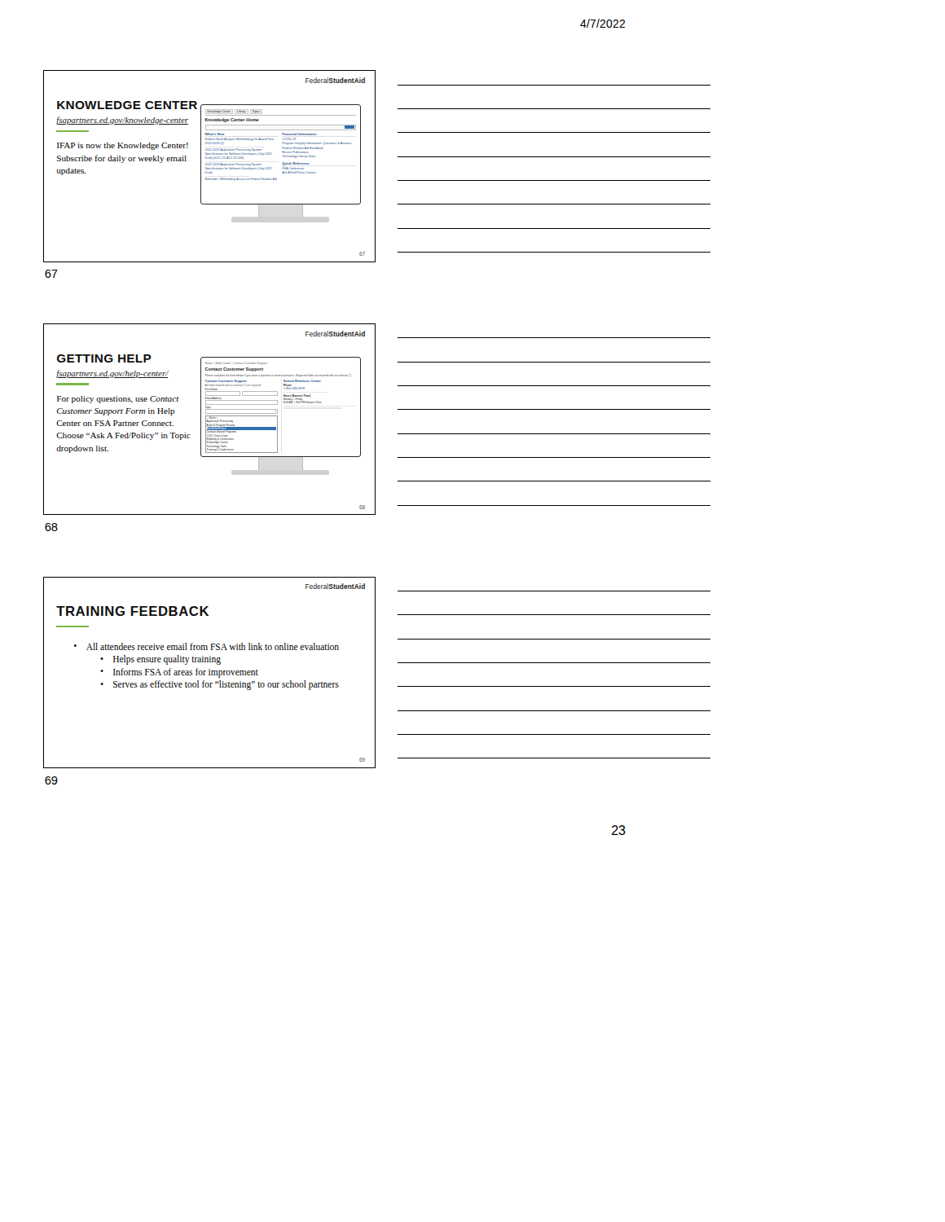4/7/2022
Federal StudentAid
KNOWLEDGE CENTER
fsapartners.ed.gov/knowledge-center
IFAP is now the Knowledge Center! Subscribe for daily or weekly email updates.
Knowledge Center Library Topics
Knowledge Center Home
What's New
Federal Need Analysis Methodology for Award Year 2023-2024 (2)
2022-2023 Application Processing System Specifications for Software Developers (July 2022 Draft) (DOC-22-ACT-22-006)
2022-2023 Application Processing System Specifications for Software Developers (July 2022 Draft)
Reminder: Withholding Access to Federal Student Aid
Featured Information
COVID-19 Program Integrity Information: Questions & Answers Federal Student Aid Handbook Recent Publications Technology Library Items
Quick Reference
FSA Conference Ask A Fed/Policy Contact
67
67
Federal StudentAid
GETTING HELP
fsapartners.ed.gov/help-center/
For policy questions, use Contact Customer Support Form in Help Center on FSA Partner Connect. Choose “Ask A Fed/Policy” in Topic dropdown list.
Home > Help Center > Contact Customer Support
Contact Customer Support
Please complete the form below if you have a question or need assistance. Required fields are marked with an asterisk (*).
Contact Customer Support
All fields marked with an asterisk (*) are required.
First Name
Email Address
Topic
-- Select --
Application Processing
Audit & Program Review
Ask A Fed/Policy
Campus-Based Programs
COD / Direct Loan
Eligibility & Certification
Knowledge Center
Technology Tools
Training & Conferences
School Relations Center
Phone
1-800-848-0978
Hours (Eastern Time)
Monday – Friday
8:00 AM – 8:00 PM Eastern Time
68
68
Federal StudentAid
TRAINING FEEDBACK
All attendees receive email from FSA with link to online evaluation
Helps ensure quality training
Informs FSA of areas for improvement
Serves as effective tool for “listening” to our school partners
69
69
23